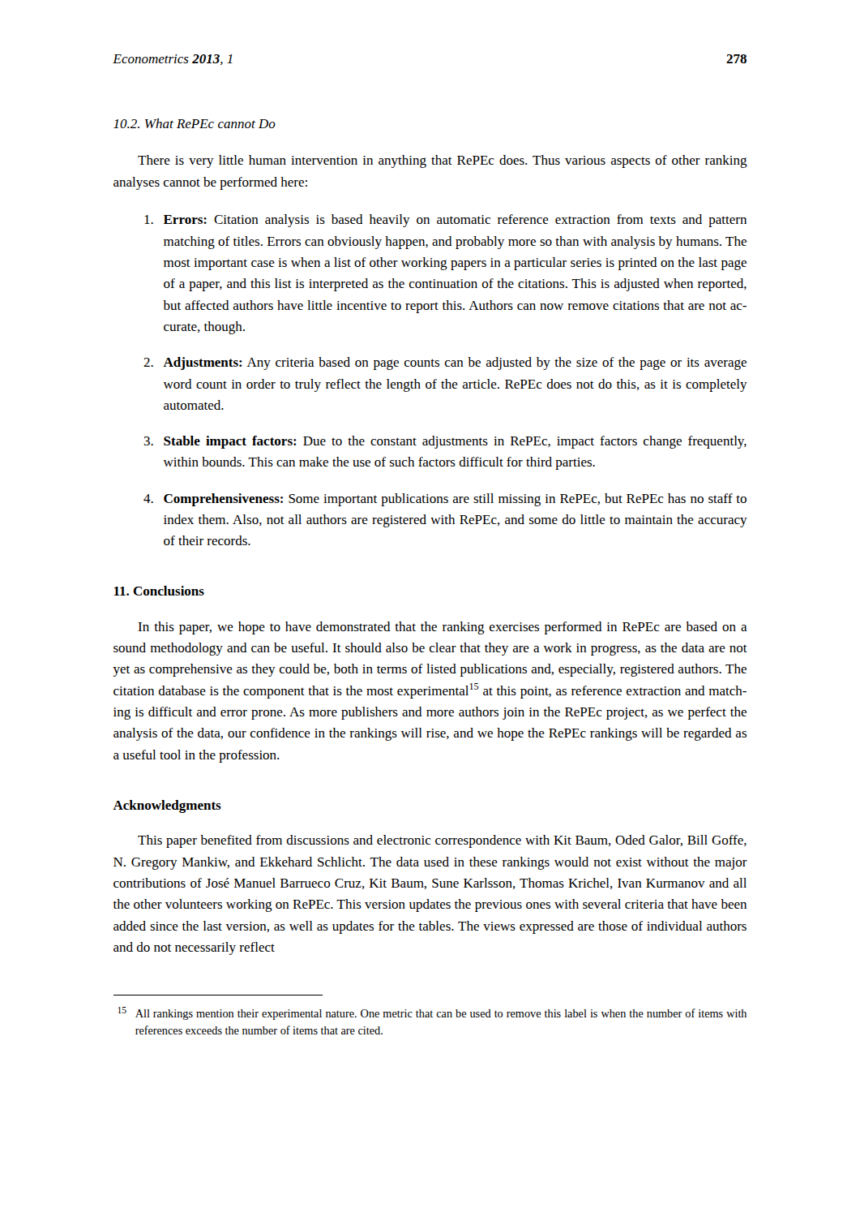Econometrics 2013, 1 278
10.2. What RePEc cannot Do
There is very little human intervention in anything that RePEc does. Thus various aspects of other ranking analyses cannot be performed here:
Errors: Citation analysis is based heavily on automatic reference extraction from texts and pattern matching of titles. Errors can obviously happen, and probably more so than with analysis by humans. The most important case is when a list of other working papers in a particular series is printed on the last page of a paper, and this list is interpreted as the continuation of the citations. This is adjusted when reported, but affected authors have little incentive to report this. Authors can now remove citations that are not accurate, though.
Adjustments: Any criteria based on page counts can be adjusted by the size of the page or its average word count in order to truly reflect the length of the article. RePEc does not do this, as it is completely automated.
Stable impact factors: Due to the constant adjustments in RePEc, impact factors change frequently, within bounds. This can make the use of such factors difficult for third parties.
Comprehensiveness: Some important publications are still missing in RePEc, but RePEc has no staff to index them. Also, not all authors are registered with RePEc, and some do little to maintain the accuracy of their records.
11. Conclusions
In this paper, we hope to have demonstrated that the ranking exercises performed in RePEc are based on a sound methodology and can be useful. It should also be clear that they are a work in progress, as the data are not yet as comprehensive as they could be, both in terms of listed publications and, especially, registered authors. The citation database is the component that is the most experimental15 at this point, as reference extraction and matching is difficult and error prone. As more publishers and more authors join in the RePEc project, as we perfect the analysis of the data, our confidence in the rankings will rise, and we hope the RePEc rankings will be regarded as a useful tool in the profession.
Acknowledgments
This paper benefited from discussions and electronic correspondence with Kit Baum, Oded Galor, Bill Goffe, N. Gregory Mankiw, and Ekkehard Schlicht. The data used in these rankings would not exist without the major contributions of José Manuel Barrueco Cruz, Kit Baum, Sune Karlsson, Thomas Krichel, Ivan Kurmanov and all the other volunteers working on RePEc. This version updates the previous ones with several criteria that have been added since the last version, as well as updates for the tables. The views expressed are those of individual authors and do not necessarily reflect
15 All rankings mention their experimental nature. One metric that can be used to remove this label is when the number of items with references exceeds the number of items that are cited.